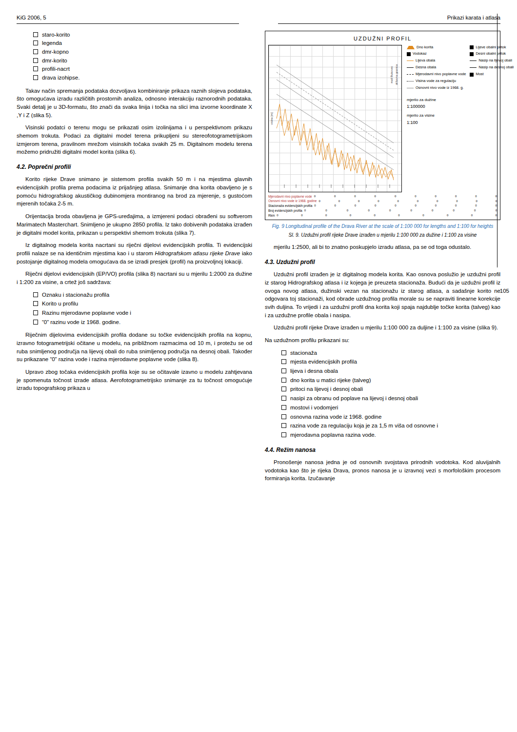KiG 2006, 5
Prikazi karata i atlasa
staro-korito
legenda
dmr-kopno
dmr-korito
profili-nacrt
drava izohipse.
Takav način spremanja podataka dozvoljava kombiniranje prikaza raznih slojeva podataka, što omogućava izradu različitih prostornih analiza, odnosno interakciju raznorodnih podataka. Svaki detalj je u 3D-formatu, što znači da svaka linija i točka na slici ima izvorne koordinate X ,Y i Z (slika 5).
Visinski podatci o terenu mogu se prikazati osim izolinijama i u perspektivnom prikazu shemom trokuta. Podaci za digitalni model terena prikupljeni su stereofotogrametrijskom izmjerom terena, pravilnom mrežom visinskih točaka svakih 25 m. Digitalnom modelu terena možemo pridružiti digitalni model korita (slika 6).
4.2. Poprečni profili
Korito rijeke Drave snimano je sistemom profila svakih 50 m i na mjestima glavnih evidencijskih profila prema podacima iz prijašnjeg atlasa. Snimanje dna korita obavljeno je s pomoću hidrografskog akustičkog dubinomjera montiranog na brod za mjerenje, s gustoćom mjerenih točaka 2-5 m.
Orijentacija broda obavljena je GPS-uređajima, a izmjereni podaci obrađeni su softverom Marimatech Masterchart. Snimljeno je ukupno 2850 profila. Iz tako dobivenih podataka izrađen je digitalni model korita, prikazan u perspektivi shemom trokuta (slika 7).
Iz digitalnog modela korita nacrtani su riječni dijelovi evidencijskih profila. Ti evidencijski profili nalaze se na identičnim mjestima kao i u starom Hidrografskom atlasu rijeke Drave iako postojanje digitalnog modela omogućava da se izradi presjek (profil) na proizvoljnoj lokaciji.
Riječni dijelovi evidencijskih (EP/VO) profila (slika 8) nacrtani su u mjerilu 1:2000 za dužine i 1:200 za visine, a crtež još sadržava:
Oznaku i stacionažu profila
Korito u profilu
Razinu mjerodavne poplavne vode i
“0” razinu vode iz 1968. godine.
Riječnim dijelovima evidencijskih profila dodane su točke evidencijskih profila na kopnu, izravno fotogrametrijski očitane u modelu, na približnom razmacima od 10 m, i protežu se od ruba snimljenog područja na lijevoj obali do ruba snimljenog područja na desnoj obali. Također su prikazane “0” razina vode i razina mjerodavne poplavne vode (slika 8).
Upravo zbog točaka evidencijskih profila koje su se očitavale izavno u modelu zahtjevana je spomenuta točnost izrade atlasa. Aerofotogrametrijsko snimanje za tu točnost omogućuje izradu topografskog prikaza u
UZDUŽNI PROFIL
visina [m] državna granica mali Bukovec
Dno korita
Vodokaz
Lijeva obala
Desna obala
Mjerodavni nivo poplavne vode
Visina vode za regulaciju
Osnovni nivo vode iz 1968. g.
Lijeve obalni pritok
Desni obalni pritok
Nasip na lijevoj obali
Nasip na desnoj obali
Most
mjerilo za dužine
1:100000
mjerilo za visine
1:100
Mjerodavni nivo poplavne vode 0000000000
Osnovni nivo vode iz 1968. godine 0000000000
Stacionaža evidencijskih profila 0000000000
Broj evidencijskih profila 0000000000
Rkm 0000000000
Fig. 9 Longitudinal profile of the Drava River at the scale of 1:100 000 for lengths and 1:100 for heights Sl. 9. Uzdužni profil rijeke Drave izrađen u mjerilu 1:100 000 za dužine i 1:100 za visine
mjerilu 1:2500, ali bi to znatno poskupjelo izradu atlasa, pa se od toga odustalo.
4.3. Uzdužni profil
Uzdužni profil izrađen je iz digitalnog modela korita. Kao osnova poslužio je uzdužni profil iz starog Hidrografskog atlasa i iz kojega je preuzeta stacionaža. Budući da je uzdužni profil iz ovoga novog atlasa, dužinski vezan na stacionažu iz starog atlasa, a sadašnje korito ne odgovara toj stacionaži, kod obrade uzdužnog profila morale su se napraviti linearne korekcije svih duljina. To vrijedi i za uzdužni profil dna korita koji spaja najdublje točke korita (talveg) kao i za uzdužne profile obala i nasipa.
Uzdužni profil rijeke Drave izrađen u mjerilu 1:100 000 za duljine i 1:100 za visine (slika 9).
Na uzdužnom profilu prikazani su:
stacionaža
mjesta evidencijskih profila
lijeva i desna obala
dno korita u matici rijeke (talveg)
pritoci na lijevoj i desnoj obali
nasipi za obranu od poplave na lijevoj i desnoj obali
mostovi i vodomjeri
osnovna razina vode iz 1968. godine
razina vode za regulaciju koja je za 1,5 m viša od osnovne i
mjerodavna poplavna razina vode.
4.4. Režim nanosa
Pronošenje nanosa jedna je od osnovnih svojstava prirodnih vodotoka. Kod aluvijalnih vodotoka kao što je rijeka Drava, pronos nanosa je u izravnoj vezi s morfološkim procesom formiranja korita. Izučavanje
105